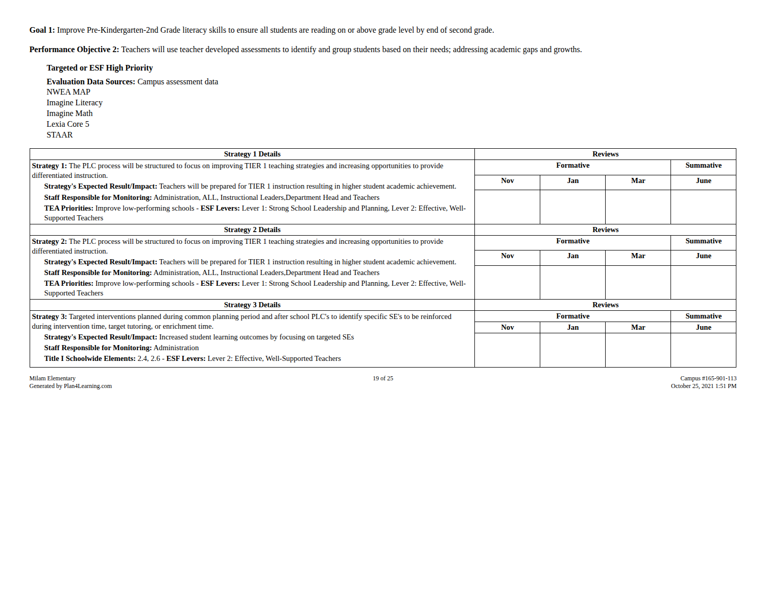Goal 1: Improve Pre-Kindergarten-2nd Grade literacy skills to ensure all students are reading on or above grade level by end of second grade.
Performance Objective 2: Teachers will use teacher developed assessments to identify and group students based on their needs; addressing academic gaps and growths.
Targeted or ESF High Priority
Evaluation Data Sources: Campus assessment data
NWEA MAP
Imagine Literacy
Imagine Math
Lexia Core 5
STAAR
| Strategy 1 Details | Reviews |
| Strategy 1: The PLC process will be structured to focus on improving TIER 1 teaching strategies and increasing opportunities to provide differentiated instruction. Strategy's Expected Result/Impact: Teachers will be prepared for TIER 1 instruction resulting in higher student academic achievement. Staff Responsible for Monitoring: Administration, ALL, Instructional Leaders,Department Head and Teachers TEA Priorities: Improve low-performing schools - ESF Levers: Lever 1: Strong School Leadership and Planning, Lever 2: Effective, Well-Supported Teachers | Formative | Summative |
| Nov | Jan | Mar | June |
| Strategy 2 Details | Reviews |
| Strategy 2: The PLC process will be structured to focus on improving TIER 1 teaching strategies and increasing opportunities to provide differentiated instruction. Strategy's Expected Result/Impact: Teachers will be prepared for TIER 1 instruction resulting in higher student academic achievement. Staff Responsible for Monitoring: Administration, ALL, Instructional Leaders,Department Head and Teachers TEA Priorities: Improve low-performing schools - ESF Levers: Lever 1: Strong School Leadership and Planning, Lever 2: Effective, Well-Supported Teachers | Formative | Summative |
| Nov | Jan | Mar | June |
| Strategy 3 Details | Reviews |
| Strategy 3: Targeted interventions planned during common planning period and after school PLC's to identify specific SE's to be reinforced during intervention time, target tutoring, or enrichment time. Strategy's Expected Result/Impact: Increased student learning outcomes by focusing on targeted SEs Staff Responsible for Monitoring: Administration Title I Schoolwide Elements: 2.4, 2.6 - ESF Levers: Lever 2: Effective, Well-Supported Teachers | Formative | Summative |
| Nov | Jan | Mar | June |
| Milam Elementary Generated by Plan4Learning.com | 19 of 25 | Campus #165-901-113 October 25, 2021 1:51 PM |